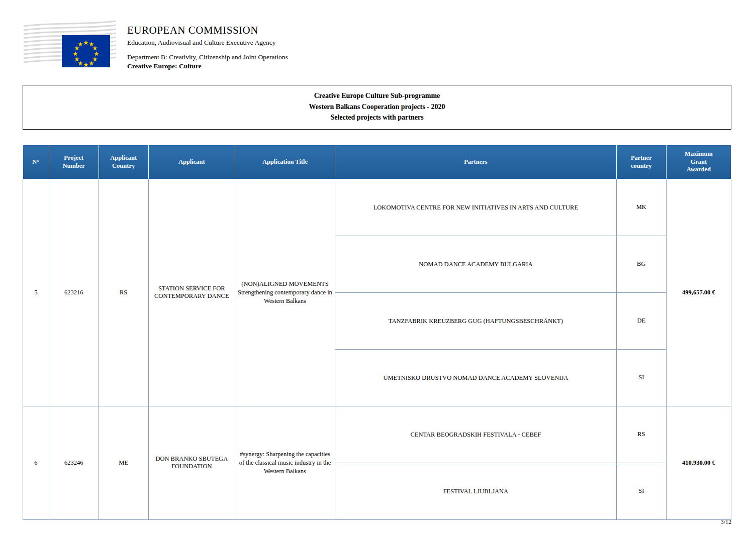EUROPEAN COMMISSION
Education, Audiovisual and Culture Executive Agency
Department B: Creativity, Citizenship and Joint Operations
Creative Europe: Culture
Creative Europe Culture Sub-programme
Western Balkans Cooperation projects - 2020
Selected projects with partners
| N° | Project Number | Applicant Country | Applicant | Application Title | Partners | Partner country | Maximum Grant Awarded |
| --- | --- | --- | --- | --- | --- | --- | --- |
| 5 | 623216 | RS | STATION SERVICE FOR CONTEMPORARY DANCE | (NON)ALIGNED MOVEMENTS Strengthening contemporary dance in Western Balkans | LOKOMOTIVA CENTRE FOR NEW INITIATIVES IN ARTS AND CULTURE | MK | 499,657.00 € |
| NOMAD DANCE ACADEMY BULGARIA | BG |
| TANZFABRIK KREUZBERG GUG (HAFTUNGSBESCHRÄNKT) | DE |
| UMETNISKO DRUSTVO NOMAD DANCE ACADEMY SLOVENIJA | SI |
| 6 | 623246 | ME | DON BRANKO SBUTEGA FOUNDATION | #synergy: Sharpening the capacities of the classical music industry in the Western Balkans | CENTAR BEOGRADSKIH FESTIVALA - CEBEF | RS | 410,930.00 € |
| FESTIVAL LJUBLJANA | SI |
3/12